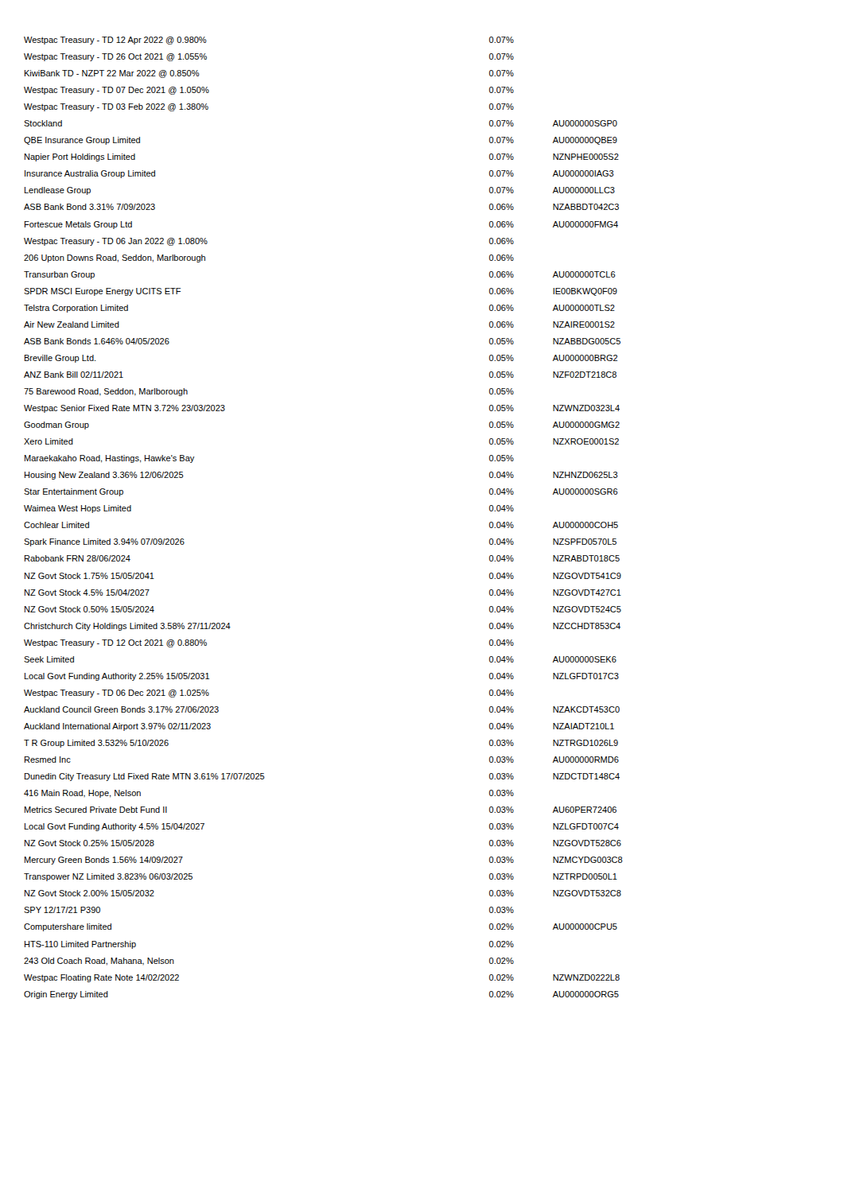| Westpac Treasury - TD 12 Apr 2022 @ 0.980% | 0.07% | |
| Westpac Treasury - TD 26 Oct 2021 @ 1.055% | 0.07% | |
| KiwiBank TD - NZPT 22 Mar 2022 @ 0.850% | 0.07% | |
| Westpac Treasury - TD 07 Dec 2021 @ 1.050% | 0.07% | |
| Westpac Treasury - TD 03 Feb 2022 @ 1.380% | 0.07% | |
| Stockland | 0.07% | AU000000SGP0 |
| QBE Insurance Group Limited | 0.07% | AU000000QBE9 |
| Napier Port Holdings Limited | 0.07% | NZNPHE0005S2 |
| Insurance Australia Group Limited | 0.07% | AU000000IAG3 |
| Lendlease Group | 0.07% | AU000000LLC3 |
| ASB Bank Bond 3.31% 7/09/2023 | 0.06% | NZABBDT042C3 |
| Fortescue Metals Group Ltd | 0.06% | AU000000FMG4 |
| Westpac Treasury - TD 06 Jan 2022 @ 1.080% | 0.06% | |
| 206 Upton Downs Road, Seddon, Marlborough | 0.06% | |
| Transurban Group | 0.06% | AU000000TCL6 |
| SPDR MSCI Europe Energy UCITS ETF | 0.06% | IE00BKWQ0F09 |
| Telstra Corporation Limited | 0.06% | AU000000TLS2 |
| Air New Zealand Limited | 0.06% | NZAIRE0001S2 |
| ASB Bank Bonds 1.646% 04/05/2026 | 0.05% | NZABBDG005C5 |
| Breville Group Ltd. | 0.05% | AU000000BRG2 |
| ANZ Bank Bill 02/11/2021 | 0.05% | NZF02DT218C8 |
| 75 Barewood Road, Seddon, Marlborough | 0.05% | |
| Westpac Senior Fixed Rate MTN 3.72% 23/03/2023 | 0.05% | NZWNZD0323L4 |
| Goodman Group | 0.05% | AU000000GMG2 |
| Xero Limited | 0.05% | NZXROE0001S2 |
| Maraekakaho Road, Hastings, Hawke's Bay | 0.05% | |
| Housing New Zealand 3.36% 12/06/2025 | 0.04% | NZHNZD0625L3 |
| Star Entertainment Group | 0.04% | AU000000SGR6 |
| Waimea West Hops Limited | 0.04% | |
| Cochlear Limited | 0.04% | AU000000COH5 |
| Spark Finance Limited 3.94% 07/09/2026 | 0.04% | NZSPFD0570L5 |
| Rabobank FRN 28/06/2024 | 0.04% | NZRABDT018C5 |
| NZ Govt Stock 1.75% 15/05/2041 | 0.04% | NZGOVDT541C9 |
| NZ Govt Stock 4.5% 15/04/2027 | 0.04% | NZGOVDT427C1 |
| NZ Govt Stock 0.50% 15/05/2024 | 0.04% | NZGOVDT524C5 |
| Christchurch City Holdings Limited 3.58% 27/11/2024 | 0.04% | NZCCHDT853C4 |
| Westpac Treasury - TD 12 Oct 2021 @ 0.880% | 0.04% | |
| Seek Limited | 0.04% | AU000000SEK6 |
| Local Govt Funding Authority 2.25% 15/05/2031 | 0.04% | NZLGFDT017C3 |
| Westpac Treasury - TD 06 Dec 2021 @ 1.025% | 0.04% | |
| Auckland Council Green Bonds 3.17% 27/06/2023 | 0.04% | NZAKCDT453C0 |
| Auckland International Airport 3.97% 02/11/2023 | 0.04% | NZAIADT210L1 |
| T R Group Limited 3.532% 5/10/2026 | 0.03% | NZTRGD1026L9 |
| Resmed Inc | 0.03% | AU000000RMD6 |
| Dunedin City Treasury Ltd Fixed Rate MTN 3.61% 17/07/2025 | 0.03% | NZDCTDT148C4 |
| 416 Main Road, Hope, Nelson | 0.03% | |
| Metrics Secured Private Debt Fund II | 0.03% | AU60PER72406 |
| Local Govt Funding Authority 4.5% 15/04/2027 | 0.03% | NZLGFDT007C4 |
| NZ Govt Stock 0.25% 15/05/2028 | 0.03% | NZGOVDT528C6 |
| Mercury Green Bonds 1.56% 14/09/2027 | 0.03% | NZMCYDG003C8 |
| Transpower NZ Limited 3.823% 06/03/2025 | 0.03% | NZTRPD0050L1 |
| NZ Govt Stock 2.00% 15/05/2032 | 0.03% | NZGOVDT532C8 |
| SPY 12/17/21 P390 | 0.03% | |
| Computershare limited | 0.02% | AU000000CPU5 |
| HTS-110 Limited Partnership | 0.02% | |
| 243 Old Coach Road, Mahana, Nelson | 0.02% | |
| Westpac Floating Rate Note 14/02/2022 | 0.02% | NZWNZD0222L8 |
| Origin Energy Limited | 0.02% | AU000000ORG5 |